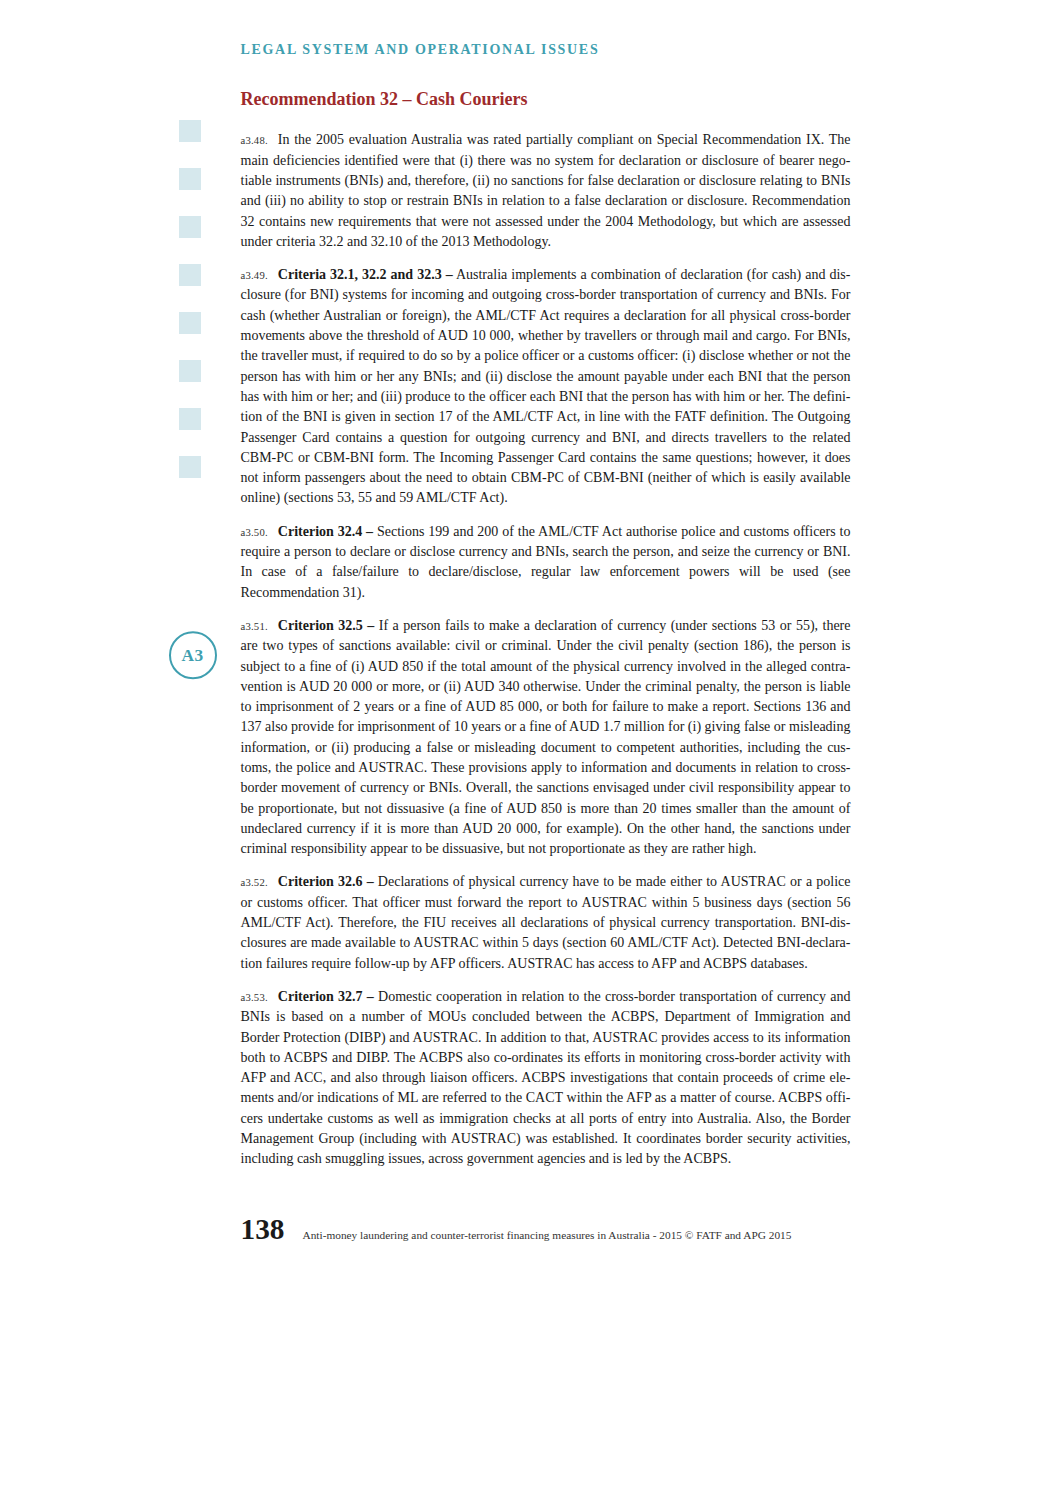Legal System and Operational Issues
Recommendation 32 – Cash Couriers
a3.48. In the 2005 evaluation Australia was rated partially compliant on Special Recommendation IX. The main deficiencies identified were that (i) there was no system for declaration or disclosure of bearer negotiable instruments (BNIs) and, therefore, (ii) no sanctions for false declaration or disclosure relating to BNIs and (iii) no ability to stop or restrain BNIs in relation to a false declaration or disclosure. Recommendation 32 contains new requirements that were not assessed under the 2004 Methodology, but which are assessed under criteria 32.2 and 32.10 of the 2013 Methodology.
a3.49. Criteria 32.1, 32.2 and 32.3 – Australia implements a combination of declaration (for cash) and disclosure (for BNI) systems for incoming and outgoing cross-border transportation of currency and BNIs. For cash (whether Australian or foreign), the AML/CTF Act requires a declaration for all physical cross-border movements above the threshold of AUD 10 000, whether by travellers or through mail and cargo. For BNIs, the traveller must, if required to do so by a police officer or a customs officer: (i) disclose whether or not the person has with him or her any BNIs; and (ii) disclose the amount payable under each BNI that the person has with him or her; and (iii) produce to the officer each BNI that the person has with him or her. The definition of the BNI is given in section 17 of the AML/CTF Act, in line with the FATF definition. The Outgoing Passenger Card contains a question for outgoing currency and BNI, and directs travellers to the related CBM-PC or CBM-BNI form. The Incoming Passenger Card contains the same questions; however, it does not inform passengers about the need to obtain CBM-PC of CBM-BNI (neither of which is easily available online) (sections 53, 55 and 59 AML/CTF Act).
a3.50. Criterion 32.4 – Sections 199 and 200 of the AML/CTF Act authorise police and customs officers to require a person to declare or disclose currency and BNIs, search the person, and seize the currency or BNI. In case of a false/failure to declare/disclose, regular law enforcement powers will be used (see Recommendation 31).
a3.51. Criterion 32.5 – If a person fails to make a declaration of currency (under sections 53 or 55), there are two types of sanctions available: civil or criminal. Under the civil penalty (section 186), the person is subject to a fine of (i) AUD 850 if the total amount of the physical currency involved in the alleged contravention is AUD 20 000 or more, or (ii) AUD 340 otherwise. Under the criminal penalty, the person is liable to imprisonment of 2 years or a fine of AUD 85 000, or both for failure to make a report. Sections 136 and 137 also provide for imprisonment of 10 years or a fine of AUD 1.7 million for (i) giving false or misleading information, or (ii) producing a false or misleading document to competent authorities, including the customs, the police and AUSTRAC. These provisions apply to information and documents in relation to cross-border movement of currency or BNIs. Overall, the sanctions envisaged under civil responsibility appear to be proportionate, but not dissuasive (a fine of AUD 850 is more than 20 times smaller than the amount of undeclared currency if it is more than AUD 20 000, for example). On the other hand, the sanctions under criminal responsibility appear to be dissuasive, but not proportionate as they are rather high.
a3.52. Criterion 32.6 – Declarations of physical currency have to be made either to AUSTRAC or a police or customs officer. That officer must forward the report to AUSTRAC within 5 business days (section 56 AML/CTF Act). Therefore, the FIU receives all declarations of physical currency transportation. BNI-disclosures are made available to AUSTRAC within 5 days (section 60 AML/CTF Act). Detected BNI-declaration failures require follow-up by AFP officers. AUSTRAC has access to AFP and ACBPS databases.
a3.53. Criterion 32.7 – Domestic cooperation in relation to the cross-border transportation of currency and BNIs is based on a number of MOUs concluded between the ACBPS, Department of Immigration and Border Protection (DIBP) and AUSTRAC. In addition to that, AUSTRAC provides access to its information both to ACBPS and DIBP. The ACBPS also co-ordinates its efforts in monitoring cross-border activity with AFP and ACC, and also through liaison officers. ACBPS investigations that contain proceeds of crime elements and/or indications of ML are referred to the CACT within the AFP as a matter of course. ACBPS officers undertake customs as well as immigration checks at all ports of entry into Australia. Also, the Border Management Group (including with AUSTRAC) was established. It coordinates border security activities, including cash smuggling issues, across government agencies and is led by the ACBPS.
A3
138
Anti-money laundering and counter-terrorist financing measures in Australia - 2015 © FATF and APG 2015